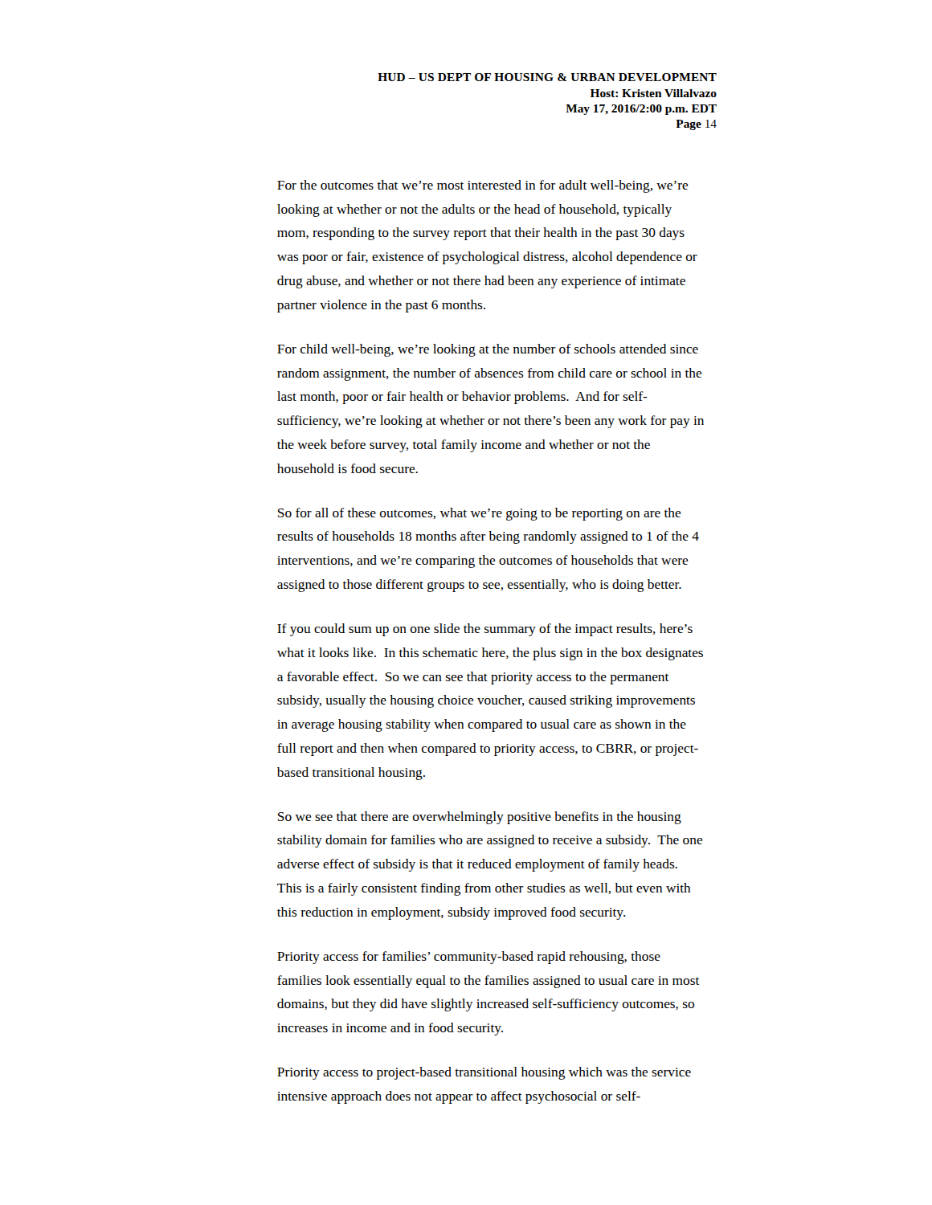HUD – US DEPT OF HOUSING & URBAN DEVELOPMENT
Host: Kristen Villalvazo
May 17, 2016/2:00 p.m. EDT
Page 14
For the outcomes that we’re most interested in for adult well-being, we’re looking at whether or not the adults or the head of household, typically mom, responding to the survey report that their health in the past 30 days was poor or fair, existence of psychological distress, alcohol dependence or drug abuse, and whether or not there had been any experience of intimate partner violence in the past 6 months.
For child well-being, we’re looking at the number of schools attended since random assignment, the number of absences from child care or school in the last month, poor or fair health or behavior problems. And for self-sufficiency, we’re looking at whether or not there’s been any work for pay in the week before survey, total family income and whether or not the household is food secure.
So for all of these outcomes, what we’re going to be reporting on are the results of households 18 months after being randomly assigned to 1 of the 4 interventions, and we’re comparing the outcomes of households that were assigned to those different groups to see, essentially, who is doing better.
If you could sum up on one slide the summary of the impact results, here’s what it looks like. In this schematic here, the plus sign in the box designates a favorable effect. So we can see that priority access to the permanent subsidy, usually the housing choice voucher, caused striking improvements in average housing stability when compared to usual care as shown in the full report and then when compared to priority access, to CBRR, or project-based transitional housing.
So we see that there are overwhelmingly positive benefits in the housing stability domain for families who are assigned to receive a subsidy. The one adverse effect of subsidy is that it reduced employment of family heads. This is a fairly consistent finding from other studies as well, but even with this reduction in employment, subsidy improved food security.
Priority access for families’ community-based rapid rehousing, those families look essentially equal to the families assigned to usual care in most domains, but they did have slightly increased self-sufficiency outcomes, so increases in income and in food security.
Priority access to project-based transitional housing which was the service intensive approach does not appear to affect psychosocial or self-